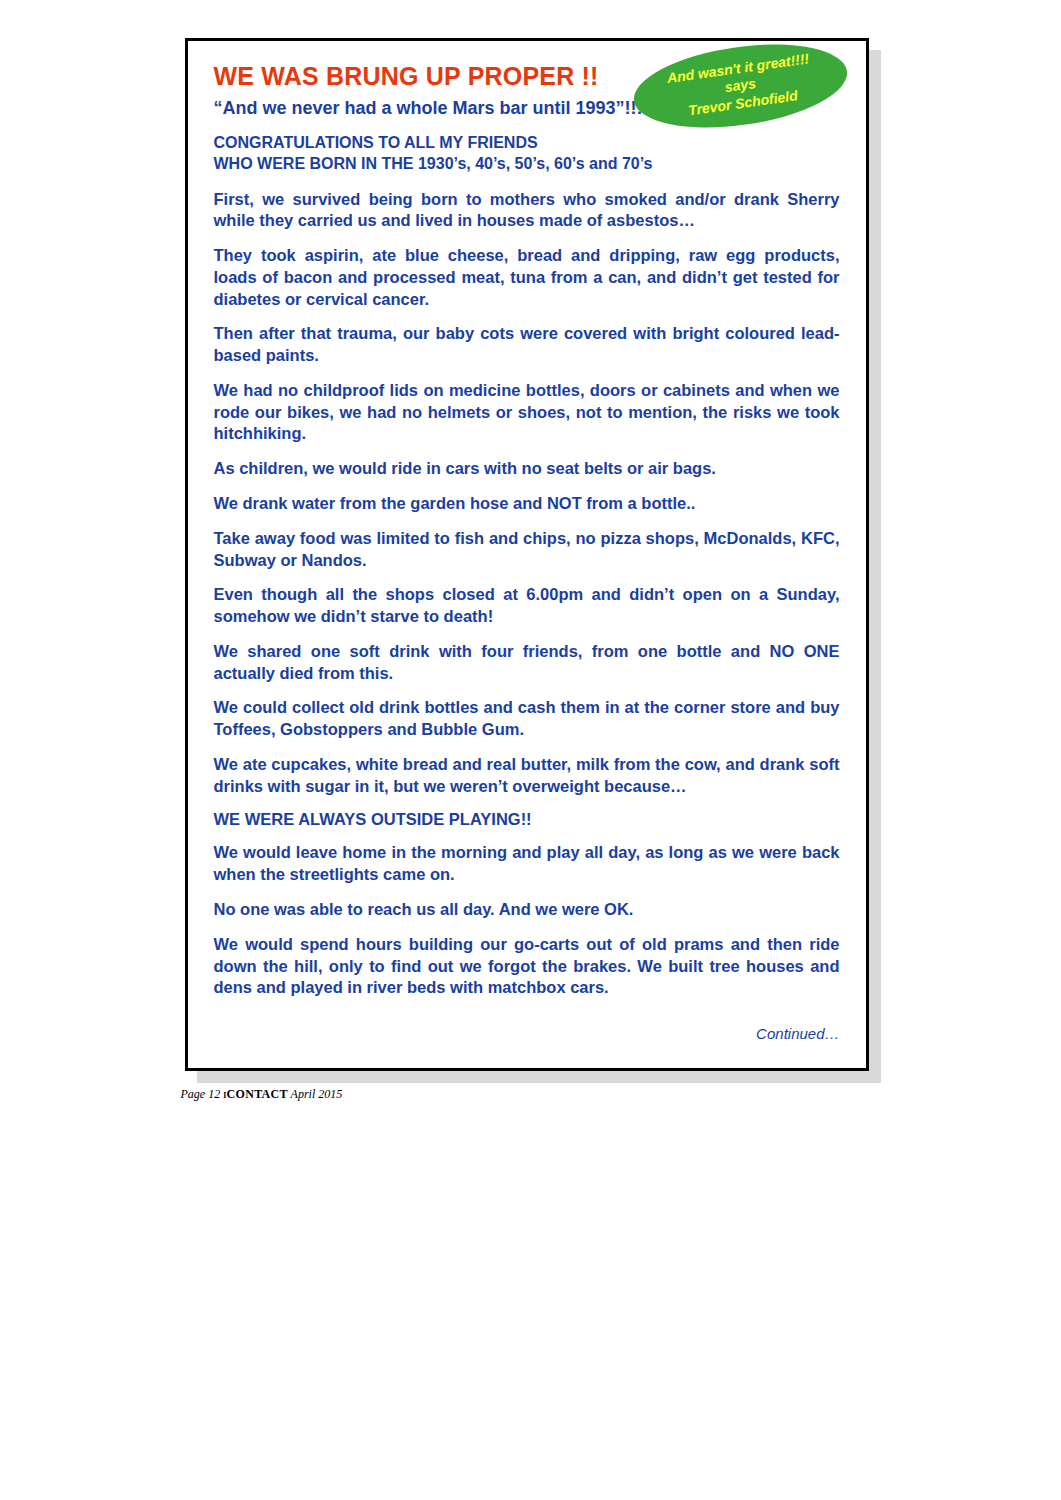And wasn't it great!!!!
says
Trevor Schofield
WE WAS BRUNG UP PROPER !!
“And we never had a whole Mars bar until 1993”!!!
CONGRATULATIONS TO ALL MY FRIENDS
WHO WERE BORN IN THE 1930’s, 40’s, 50’s, 60’s and 70’s
First, we survived being born to mothers who smoked and/or drank Sherry while they carried us and lived in houses made of asbestos…
They took aspirin, ate blue cheese, bread and dripping, raw egg products, loads of bacon and processed meat, tuna from a can, and didn’t get tested for diabetes or cervical cancer.
Then after that trauma, our baby cots were covered with bright coloured lead-based paints.
We had no childproof lids on medicine bottles, doors or cabinets and when we rode our bikes, we had no helmets or shoes, not to mention, the risks we took hitchhiking.
As children, we would ride in cars with no seat belts or air bags.
We drank water from the garden hose and NOT from a bottle..
Take away food was limited to fish and chips, no pizza shops, McDonalds, KFC, Subway or Nandos.
Even though all the shops closed at 6.00pm and didn’t open on a Sunday, somehow we didn’t starve to death!
We shared one soft drink with four friends, from one bottle and NO ONE actually died from this.
We could collect old drink bottles and cash them in at the corner store and buy Toffees, Gobstoppers and Bubble Gum.
We ate cupcakes, white bread and real butter, milk from the cow, and drank soft drinks with sugar in it, but we weren’t overweight because…
WE WERE ALWAYS OUTSIDE PLAYING!!
We would leave home in the morning and play all day, as long as we were back when the streetlights came on.
No one was able to reach us all day. And we were OK.
We would spend hours building our go-carts out of old prams and then ride down the hill, only to find out we forgot the brakes. We built tree houses and dens and played in river beds with matchbox cars.
Continued…
Page 12 iCONTACT April 2015